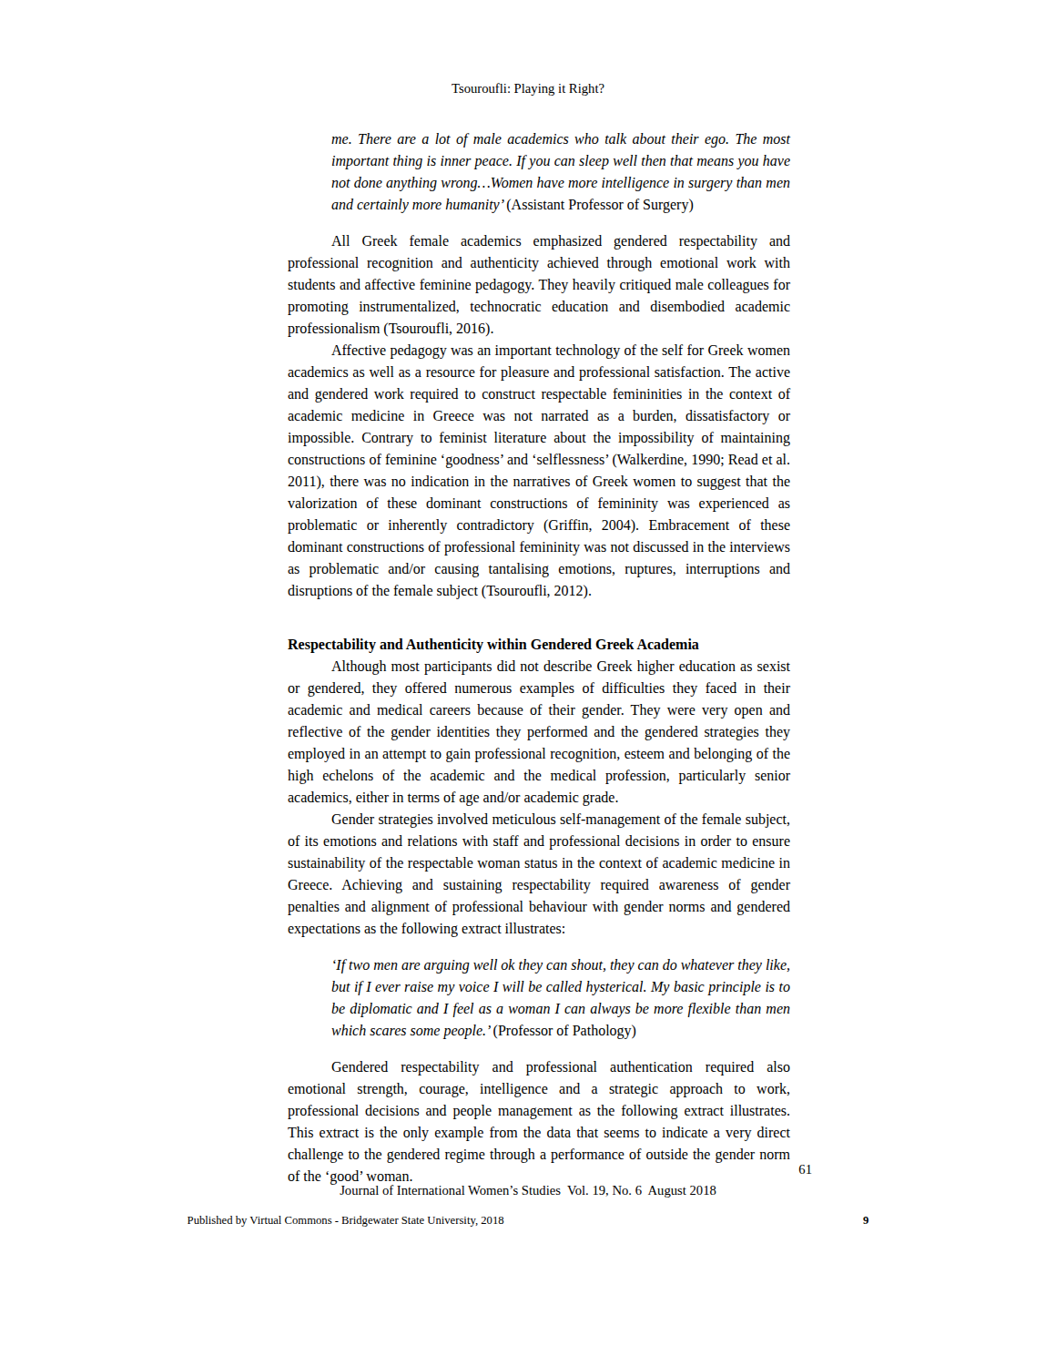Tsouroufli: Playing it Right?
me. There are a lot of male academics who talk about their ego. The most important thing is inner peace. If you can sleep well then that means you have not done anything wrong…Women have more intelligence in surgery than men and certainly more humanity’ (Assistant Professor of Surgery)
All Greek female academics emphasized gendered respectability and professional recognition and authenticity achieved through emotional work with students and affective feminine pedagogy. They heavily critiqued male colleagues for promoting instrumentalized, technocratic education and disembodied academic professionalism (Tsouroufli, 2016).
Affective pedagogy was an important technology of the self for Greek women academics as well as a resource for pleasure and professional satisfaction. The active and gendered work required to construct respectable femininities in the context of academic medicine in Greece was not narrated as a burden, dissatisfactory or impossible. Contrary to feminist literature about the impossibility of maintaining constructions of feminine ‘goodness’ and ‘selflessness’ (Walkerdine, 1990; Read et al. 2011), there was no indication in the narratives of Greek women to suggest that the valorization of these dominant constructions of femininity was experienced as problematic or inherently contradictory (Griffin, 2004). Embracement of these dominant constructions of professional femininity was not discussed in the interviews as problematic and/or causing tantalising emotions, ruptures, interruptions and disruptions of the female subject (Tsouroufli, 2012).
Respectability and Authenticity within Gendered Greek Academia
Although most participants did not describe Greek higher education as sexist or gendered, they offered numerous examples of difficulties they faced in their academic and medical careers because of their gender. They were very open and reflective of the gender identities they performed and the gendered strategies they employed in an attempt to gain professional recognition, esteem and belonging of the high echelons of the academic and the medical profession, particularly senior academics, either in terms of age and/or academic grade.
Gender strategies involved meticulous self-management of the female subject, of its emotions and relations with staff and professional decisions in order to ensure sustainability of the respectable woman status in the context of academic medicine in Greece. Achieving and sustaining respectability required awareness of gender penalties and alignment of professional behaviour with gender norms and gendered expectations as the following extract illustrates:
‘If two men are arguing well ok they can shout, they can do whatever they like, but if I ever raise my voice I will be called hysterical. My basic principle is to be diplomatic and I feel as a woman I can always be more flexible than men which scares some people.’ (Professor of Pathology)
Gendered respectability and professional authentication required also emotional strength, courage, intelligence and a strategic approach to work, professional decisions and people management as the following extract illustrates. This extract is the only example from the data that seems to indicate a very direct challenge to the gendered regime through a performance of outside the gender norm of the ‘good’ woman.
61
Journal of International Women’s Studies Vol. 19, No. 6 August 2018
Published by Virtual Commons - Bridgewater State University, 2018
9